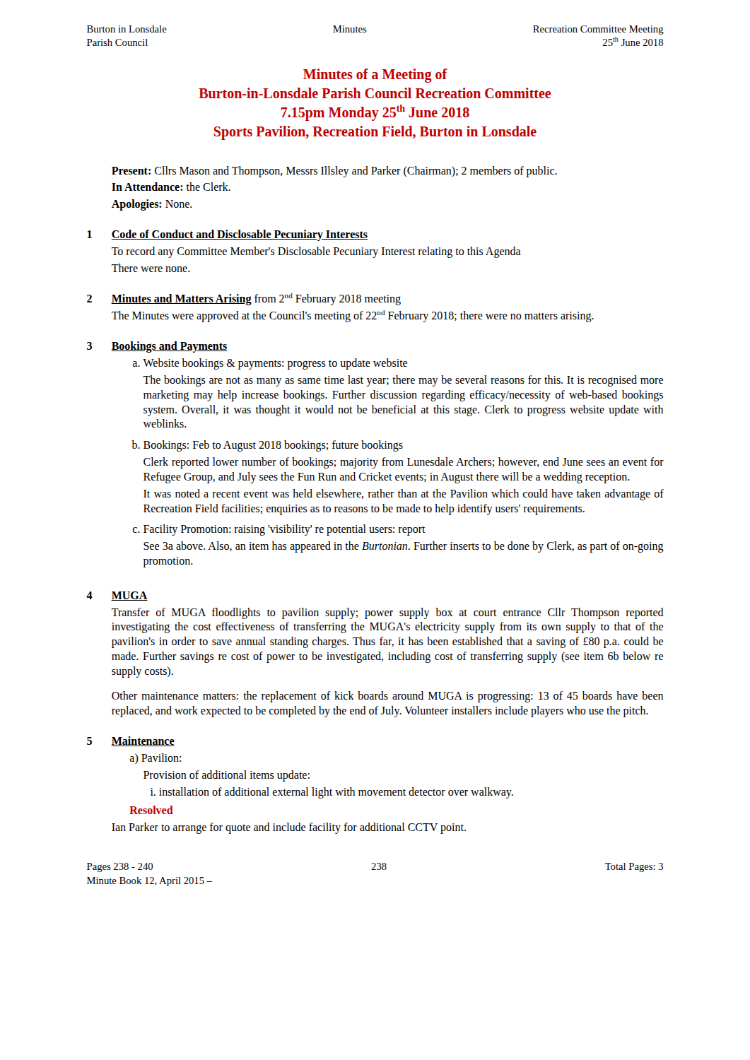Burton in Lonsdale
Parish Council
Minutes
Recreation Committee Meeting
25th June 2018
Minutes of a Meeting of
Burton-in-Lonsdale Parish Council Recreation Committee
7.15pm Monday 25th June 2018
Sports Pavilion, Recreation Field, Burton in Lonsdale
Present: Cllrs Mason and Thompson, Messrs Illsley and Parker (Chairman); 2 members of public.
In Attendance: the Clerk.
Apologies: None.
1
Code of Conduct and Disclosable Pecuniary Interests
To record any Committee Member's Disclosable Pecuniary Interest relating to this Agenda
There were none.
2
Minutes and Matters Arising from 2nd February 2018 meeting
The Minutes were approved at the Council's meeting of 22nd February 2018; there were no matters arising.
3
Bookings and Payments
Website bookings & payments: progress to update website
The bookings are not as many as same time last year; there may be several reasons for this. It is recognised more marketing may help increase bookings. Further discussion regarding efficacy/necessity of web-based bookings system. Overall, it was thought it would not be beneficial at this stage. Clerk to progress website update with weblinks.
Bookings: Feb to August 2018 bookings; future bookings
Clerk reported lower number of bookings; majority from Lunesdale Archers; however, end June sees an event for Refugee Group, and July sees the Fun Run and Cricket events; in August there will be a wedding reception.
It was noted a recent event was held elsewhere, rather than at the Pavilion which could have taken advantage of Recreation Field facilities; enquiries as to reasons to be made to help identify users' requirements.
Facility Promotion: raising 'visibility' re potential users: report
See 3a above. Also, an item has appeared in the Burtonian. Further inserts to be done by Clerk, as part of on-going promotion.
4
MUGA
Transfer of MUGA floodlights to pavilion supply; power supply box at court entrance Cllr Thompson reported investigating the cost effectiveness of transferring the MUGA's electricity supply from its own supply to that of the pavilion's in order to save annual standing charges. Thus far, it has been established that a saving of £80 p.a. could be made. Further savings re cost of power to be investigated, including cost of transferring supply (see item 6b below re supply costs).
Other maintenance matters: the replacement of kick boards around MUGA is progressing: 13 of 45 boards have been replaced, and work expected to be completed by the end of July. Volunteer installers include players who use the pitch.
5
Maintenance
a) Pavilion:
Provision of additional items update:
installation of additional external light with movement detector over walkway.
Resolved
Ian Parker to arrange for quote and include facility for additional CCTV point.
Pages 238 - 240
238
Total Pages: 3
Minute Book 12, April 2015 –